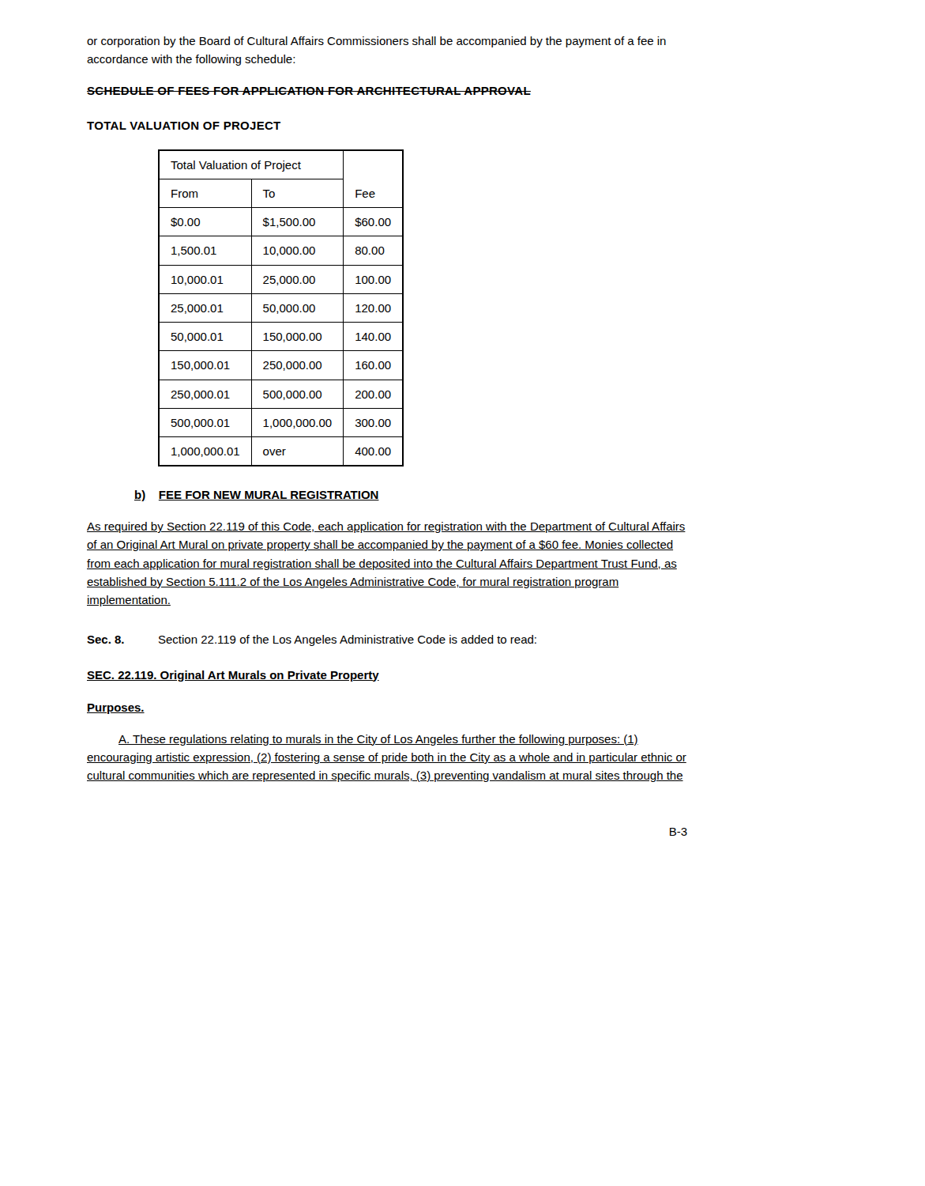or corporation by the Board of Cultural Affairs Commissioners shall be accompanied by the payment of a fee in accordance with the following schedule:
SCHEDULE OF FEES FOR APPLICATION FOR ARCHITECTURAL APPROVAL
TOTAL VALUATION OF PROJECT
| Total Valuation of Project | Fee |
| --- | --- |
| From | To |
| $0.00 | $1,500.00 | $60.00 |
| 1,500.01 | 10,000.00 | 80.00 |
| 10,000.01 | 25,000.00 | 100.00 |
| 25,000.01 | 50,000.00 | 120.00 |
| 50,000.01 | 150,000.00 | 140.00 |
| 150,000.01 | 250,000.00 | 160.00 |
| 250,000.01 | 500,000.00 | 200.00 |
| 500,000.01 | 1,000,000.00 | 300.00 |
| 1,000,000.01 | over | 400.00 |
b) FEE FOR NEW MURAL REGISTRATION
As required by Section 22.119 of this Code, each application for registration with the Department of Cultural Affairs of an Original Art Mural on private property shall be accompanied by the payment of a $60 fee. Monies collected from each application for mural registration shall be deposited into the Cultural Affairs Department Trust Fund, as established by Section 5.111.2 of the Los Angeles Administrative Code, for mural registration program implementation.
Sec. 8. Section 22.119 of the Los Angeles Administrative Code is added to read:
SEC. 22.119. Original Art Murals on Private Property
Purposes.
A. These regulations relating to murals in the City of Los Angeles further the following purposes: (1) encouraging artistic expression, (2) fostering a sense of pride both in the City as a whole and in particular ethnic or cultural communities which are represented in specific murals, (3) preventing vandalism at mural sites through the
B-3